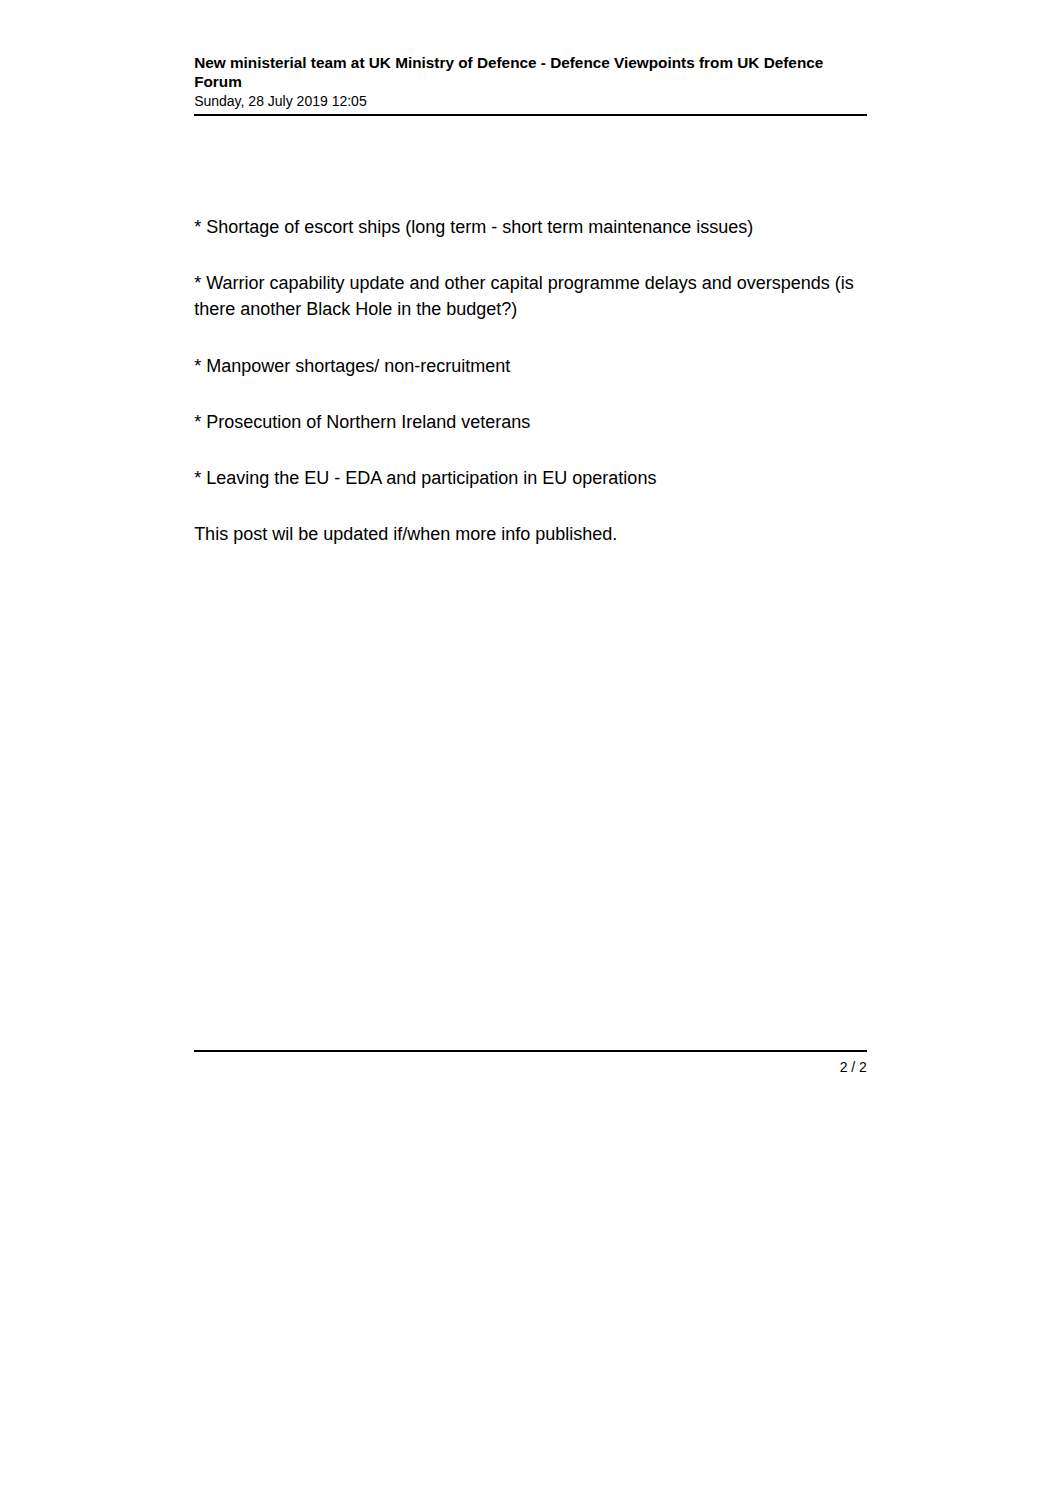New ministerial team at UK Ministry of Defence - Defence Viewpoints from UK Defence Forum
Sunday, 28 July 2019 12:05
* Shortage of escort ships (long term - short term maintenance issues)
* Warrior capability update and other capital programme delays and overspends (is there another Black Hole in the budget?)
* Manpower shortages/ non-recruitment
* Prosecution of Northern Ireland veterans
* Leaving the EU - EDA and participation in EU operations
This post wil be updated if/when more info published.
2 / 2